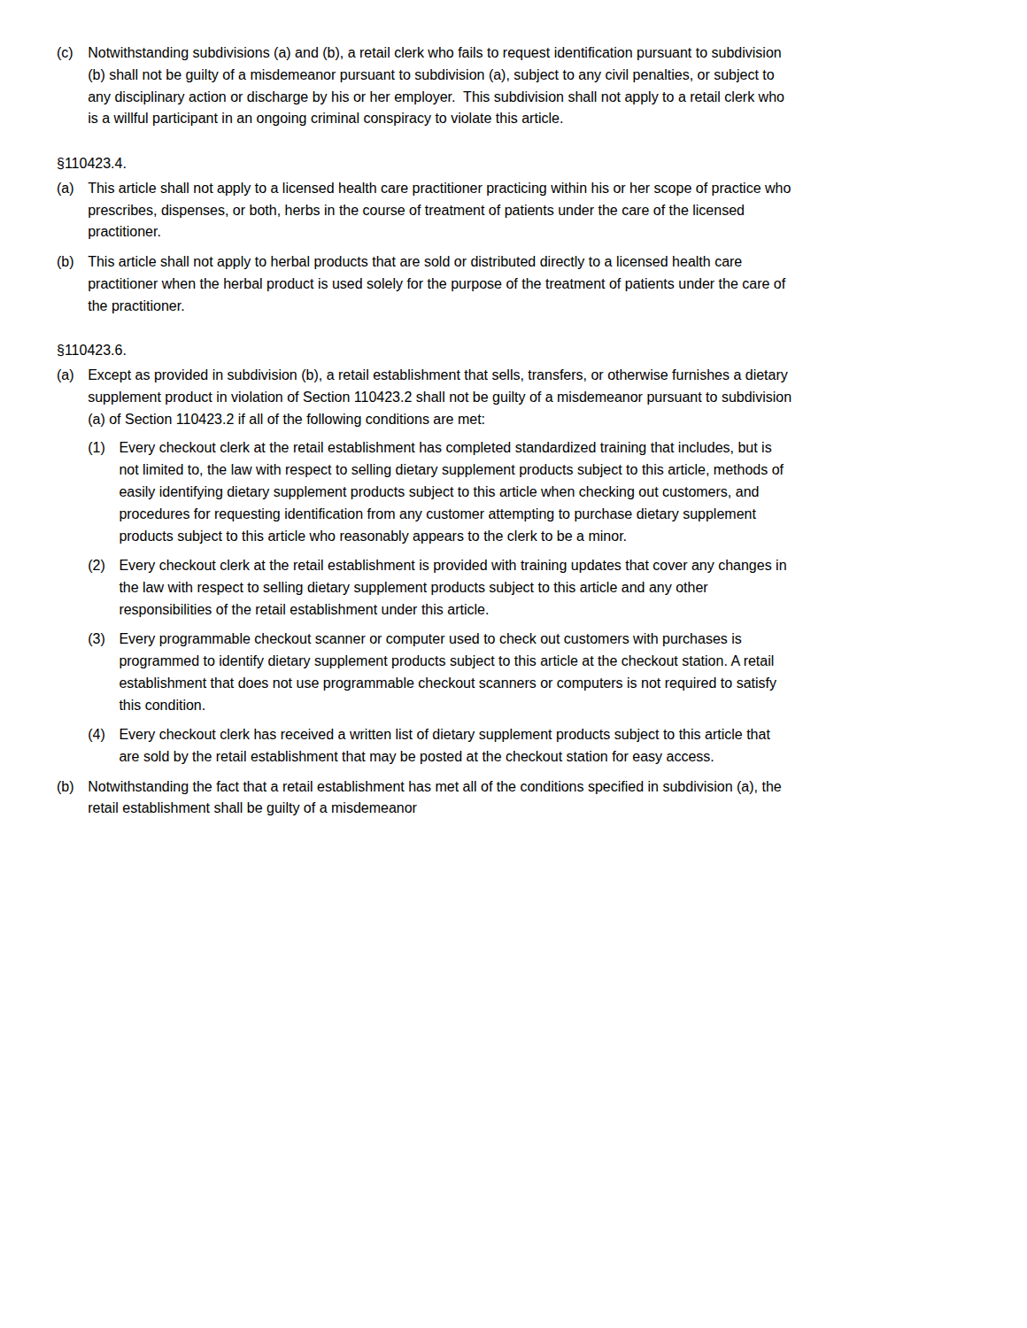(c) Notwithstanding subdivisions (a) and (b), a retail clerk who fails to request identification pursuant to subdivision (b) shall not be guilty of a misdemeanor pursuant to subdivision (a), subject to any civil penalties, or subject to any disciplinary action or discharge by his or her employer. This subdivision shall not apply to a retail clerk who is a willful participant in an ongoing criminal conspiracy to violate this article.
§110423.4.
(a) This article shall not apply to a licensed health care practitioner practicing within his or her scope of practice who prescribes, dispenses, or both, herbs in the course of treatment of patients under the care of the licensed practitioner.
(b) This article shall not apply to herbal products that are sold or distributed directly to a licensed health care practitioner when the herbal product is used solely for the purpose of the treatment of patients under the care of the practitioner.
§110423.6.
(a) Except as provided in subdivision (b), a retail establishment that sells, transfers, or otherwise furnishes a dietary supplement product in violation of Section 110423.2 shall not be guilty of a misdemeanor pursuant to subdivision (a) of Section 110423.2 if all of the following conditions are met:
(1) Every checkout clerk at the retail establishment has completed standardized training that includes, but is not limited to, the law with respect to selling dietary supplement products subject to this article, methods of easily identifying dietary supplement products subject to this article when checking out customers, and procedures for requesting identification from any customer attempting to purchase dietary supplement products subject to this article who reasonably appears to the clerk to be a minor.
(2) Every checkout clerk at the retail establishment is provided with training updates that cover any changes in the law with respect to selling dietary supplement products subject to this article and any other responsibilities of the retail establishment under this article.
(3) Every programmable checkout scanner or computer used to check out customers with purchases is programmed to identify dietary supplement products subject to this article at the checkout station. A retail establishment that does not use programmable checkout scanners or computers is not required to satisfy this condition.
(4) Every checkout clerk has received a written list of dietary supplement products subject to this article that are sold by the retail establishment that may be posted at the checkout station for easy access.
(b) Notwithstanding the fact that a retail establishment has met all of the conditions specified in subdivision (a), the retail establishment shall be guilty of a misdemeanor